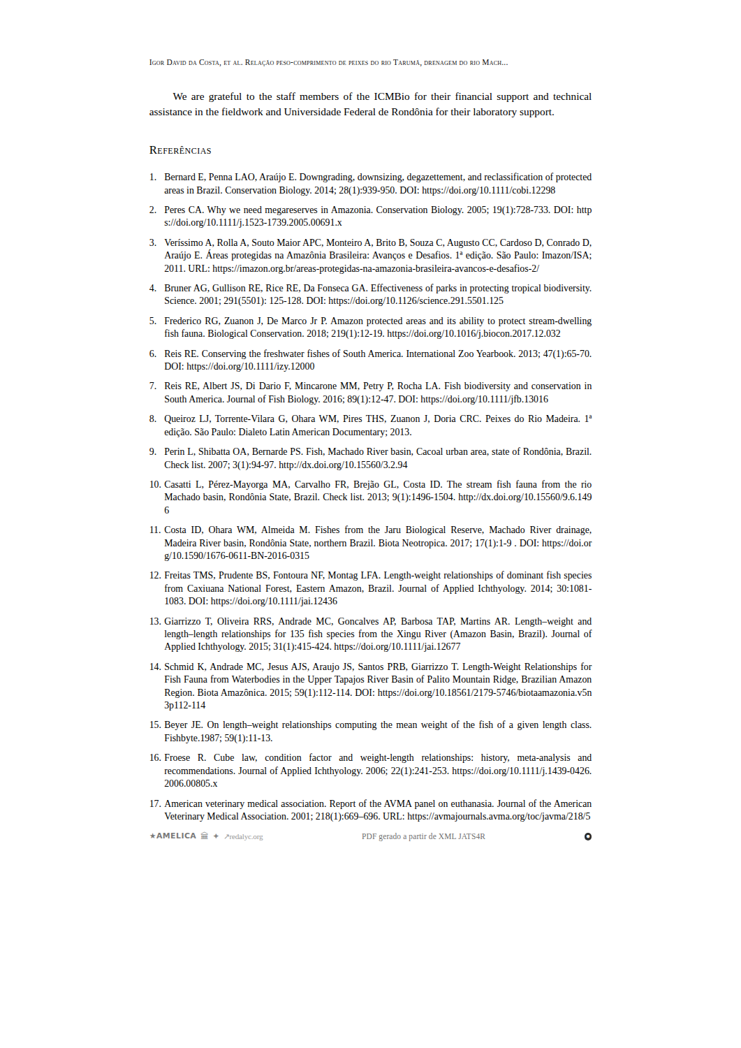Igor David da Costa, et al. Relação peso-comprimento de peixes do rio Tarumã, drenagem do rio Mach...
We are grateful to the staff members of the ICMBio for their financial support and technical assistance in the fieldwork and Universidade Federal de Rondônia for their laboratory support.
Referências
Bernard E, Penna LAO, Araújo E. Downgrading, downsizing, degazettement, and reclassification of protected areas in Brazil. Conservation Biology. 2014; 28(1):939-950. DOI: https://doi.org/10.1111/cobi.12298
Peres CA. Why we need megareserves in Amazonia. Conservation Biology. 2005; 19(1):728-733. DOI: https://doi.org/10.1111/j.1523-1739.2005.00691.x
Veríssimo A, Rolla A, Souto Maior APC, Monteiro A, Brito B, Souza C, Augusto CC, Cardoso D, Conrado D, Araújo E. Áreas protegidas na Amazônia Brasileira: Avanços e Desafios. 1ª edição. São Paulo: Imazon/ISA; 2011. URL: https://imazon.org.br/areas-protegidas-na-amazonia-brasileira-avancos-e-desafios-2/
Bruner AG, Gullison RE, Rice RE, Da Fonseca GA. Effectiveness of parks in protecting tropical biodiversity. Science. 2001; 291(5501): 125-128. DOI: https://doi.org/10.1126/science.291.5501.125
Frederico RG, Zuanon J, De Marco Jr P. Amazon protected areas and its ability to protect stream-dwelling fish fauna. Biological Conservation. 2018; 219(1):12-19. https://doi.org/10.1016/j.biocon.2017.12.032
Reis RE. Conserving the freshwater fishes of South America. International Zoo Yearbook. 2013; 47(1):65-70. DOI: https://doi.org/10.1111/izy.12000
Reis RE, Albert JS, Di Dario F, Mincarone MM, Petry P, Rocha LA. Fish biodiversity and conservation in South America. Journal of Fish Biology. 2016; 89(1):12-47. DOI: https://doi.org/10.1111/jfb.13016
Queiroz LJ, Torrente-Vilara G, Ohara WM, Pires THS, Zuanon J, Doria CRC. Peixes do Rio Madeira. 1ª edição. São Paulo: Dialeto Latin American Documentary; 2013.
Perin L, Shibatta OA, Bernarde PS. Fish, Machado River basin, Cacoal urban area, state of Rondônia, Brazil. Check list. 2007; 3(1):94-97. http://dx.doi.org/10.15560/3.2.94
Casatti L, Pérez-Mayorga MA, Carvalho FR, Brejão GL, Costa ID. The stream fish fauna from the rio Machado basin, Rondônia State, Brazil. Check list. 2013; 9(1):1496-1504. http://dx.doi.org/10.15560/9.6.1496
Costa ID, Ohara WM, Almeida M. Fishes from the Jaru Biological Reserve, Machado River drainage, Madeira River basin, Rondônia State, northern Brazil. Biota Neotropica. 2017; 17(1):1-9 . DOI: https://doi.org/10.1590/1676-0611-BN-2016-0315
Freitas TMS, Prudente BS, Fontoura NF, Montag LFA. Length-weight relationships of dominant fish species from Caxiuana National Forest, Eastern Amazon, Brazil. Journal of Applied Ichthyology. 2014; 30:1081-1083. DOI: https://doi.org/10.1111/jai.12436
Giarrizzo T, Oliveira RRS, Andrade MC, Goncalves AP, Barbosa TAP, Martins AR. Length–weight and length–length relationships for 135 fish species from the Xingu River (Amazon Basin, Brazil). Journal of Applied Ichthyology. 2015; 31(1):415-424. https://doi.org/10.1111/jai.12677
Schmid K, Andrade MC, Jesus AJS, Araujo JS, Santos PRB, Giarrizzo T. Length-Weight Relationships for Fish Fauna from Waterbodies in the Upper Tapajos River Basin of Palito Mountain Ridge, Brazilian Amazon Region. Biota Amazônica. 2015; 59(1):112-114. DOI: https://doi.org/10.18561/2179-5746/biotaamazonia.v5n3p112-114
Beyer JE. On length–weight relationships computing the mean weight of the fish of a given length class. Fishbyte.1987; 59(1):11-13.
Froese R. Cube law, condition factor and weight-length relationships: history, meta-analysis and recommendations. Journal of Applied Ichthyology. 2006; 22(1):241-253. https://doi.org/10.1111/j.1439-0426.2006.00805.x
American veterinary medical association. Report of the AVMA panel on euthanasia. Journal of the American Veterinary Medical Association. 2001; 218(1):669–696. URL: https://avmajournals.avma.org/toc/javma/218/5
★AMELICA 🏛 ✦ ↗redalyc.org
PDF gerado a partir de XML JATS4R
●